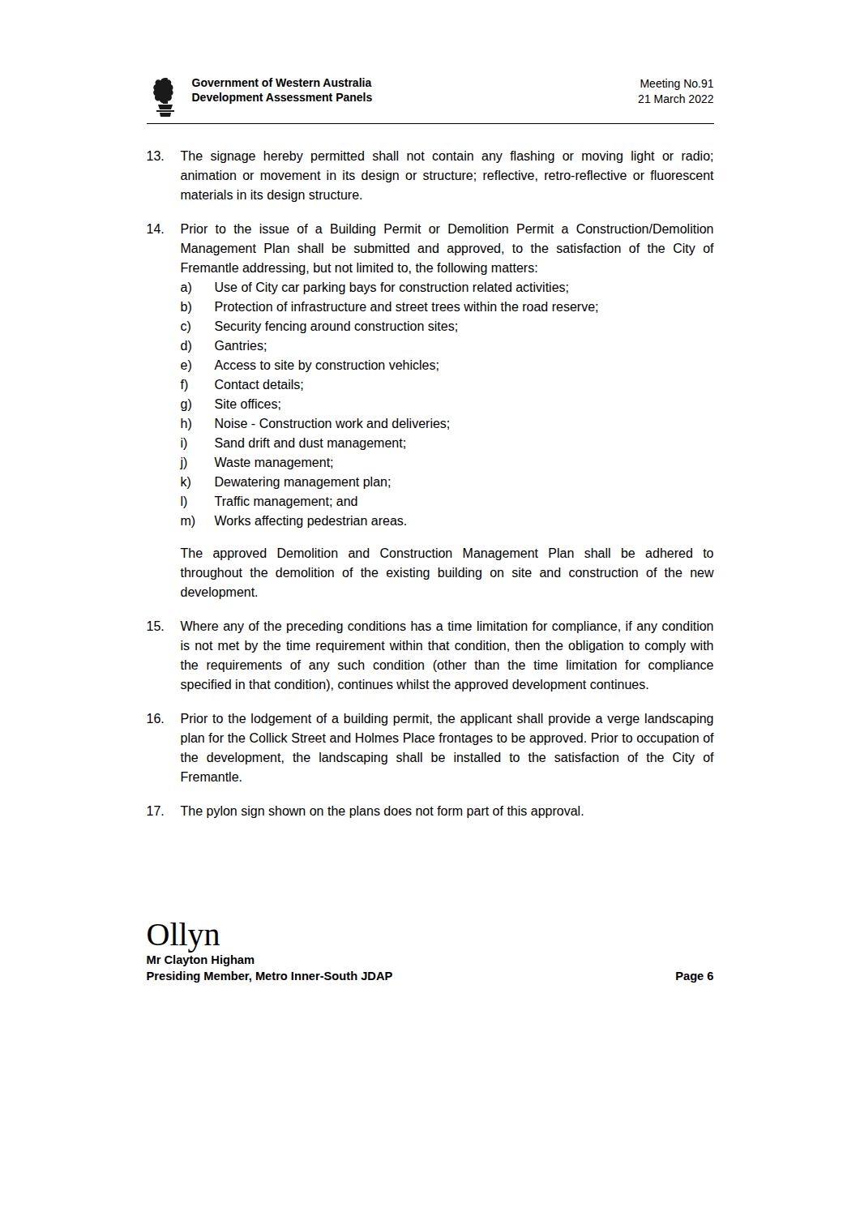Government of Western Australia
Development Assessment Panels
Meeting No.91
21 March 2022
13.
The signage hereby permitted shall not contain any flashing or moving light or radio; animation or movement in its design or structure; reflective, retro-reflective or fluorescent materials in its design structure.
14.
Prior to the issue of a Building Permit or Demolition Permit a Construction/Demolition Management Plan shall be submitted and approved, to the satisfaction of the City of Fremantle addressing, but not limited to, the following matters:
a) Use of City car parking bays for construction related activities;
b) Protection of infrastructure and street trees within the road reserve;
c) Security fencing around construction sites;
d) Gantries;
e) Access to site by construction vehicles;
f) Contact details;
g) Site offices;
h) Noise - Construction work and deliveries;
i) Sand drift and dust management;
j) Waste management;
k) Dewatering management plan;
l) Traffic management; and
m) Works affecting pedestrian areas.
The approved Demolition and Construction Management Plan shall be adhered to throughout the demolition of the existing building on site and construction of the new development.
15.
Where any of the preceding conditions has a time limitation for compliance, if any condition is not met by the time requirement within that condition, then the obligation to comply with the requirements of any such condition (other than the time limitation for compliance specified in that condition), continues whilst the approved development continues.
16.
Prior to the lodgement of a building permit, the applicant shall provide a verge landscaping plan for the Collick Street and Holmes Place frontages to be approved. Prior to occupation of the development, the landscaping shall be installed to the satisfaction of the City of Fremantle.
17.
The pylon sign shown on the plans does not form part of this approval.
Ollyn
Mr Clayton Higham
Presiding Member, Metro Inner-South JDAP
Page 6